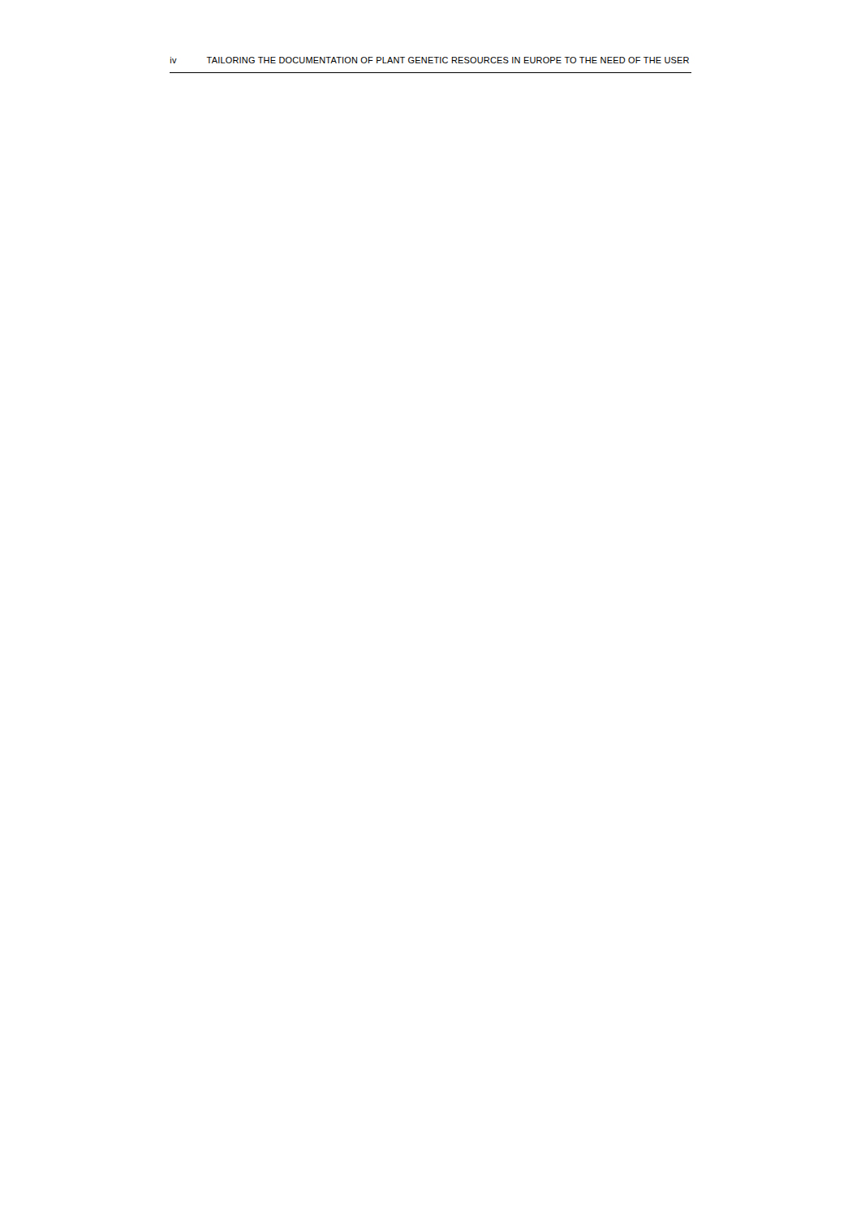iv Tailoring the documentation of plant genetic resources in Europe to the need of the user